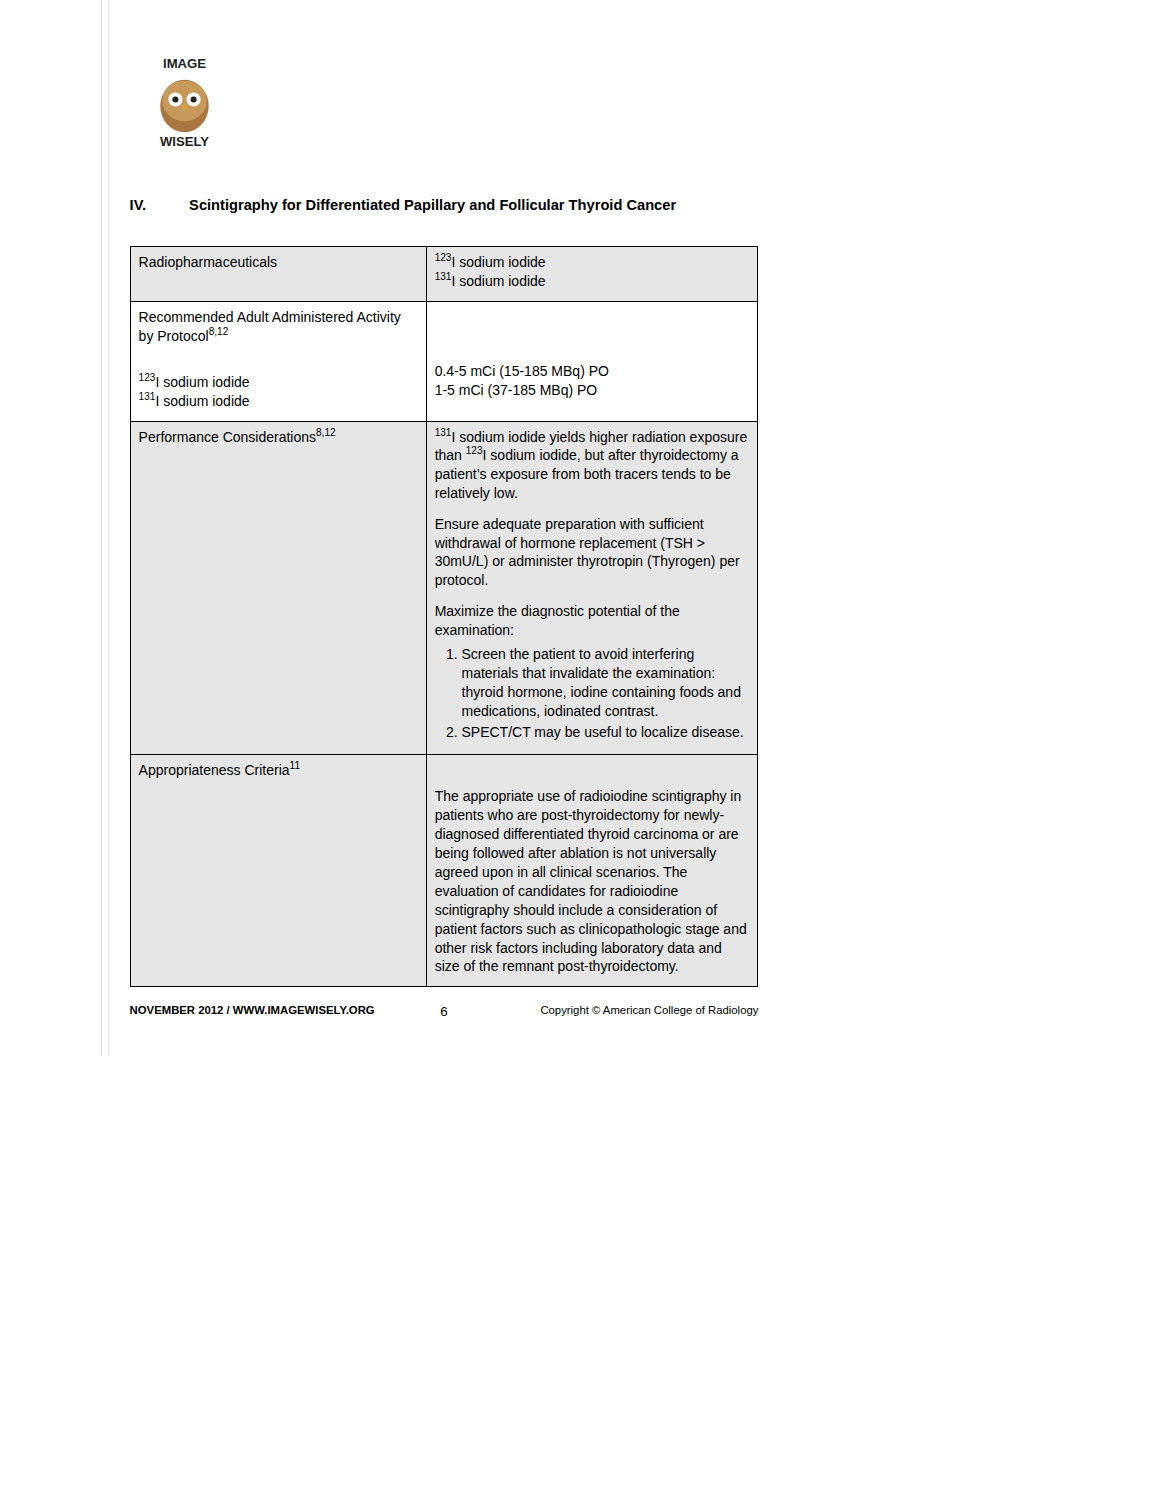IV. Scintigraphy for Differentiated Papillary and Follicular Thyroid Cancer
| Radiopharmaceuticals | 123 I sodium iodide 131 I sodium iodide |
| Recommended Adult Administered Activity by Protocol 8,12 123 I sodium iodide 131 I sodium iodide | 0.4-5 mCi (15-185 MBq) PO 1-5 mCi (37-185 MBq) PO |
| Performance Considerations 8,12 | 131 I sodium iodide yields higher radiation exposure than 123 I sodium iodide, but after thyroidectomy a patient’s exposure from both tracers tends to be relatively low. Ensure adequate preparation with sufficient withdrawal of hormone replacement (TSH > 30mU/L) or administer thyrotropin (Thyrogen) per protocol. Maximize the diagnostic potential of the examination: Screen the patient to avoid interfering materials that invalidate the examination: thyroid hormone, iodine containing foods and medications, iodinated contrast. SPECT/CT may be useful to localize disease. |
| Appropriateness Criteria 11 | The appropriate use of radioiodine scintigraphy in patients who are post-thyroidectomy for newly-diagnosed differentiated thyroid carcinoma or are being followed after ablation is not universally agreed upon in all clinical scenarios. The evaluation of candidates for radioiodine scintigraphy should include a consideration of patient factors such as clinicopathologic stage and other risk factors including laboratory data and size of the remnant post-thyroidectomy. |
NOVEMBER 2012 / WWW.IMAGEWISELY.ORG 6 Copyright © American College of Radiology